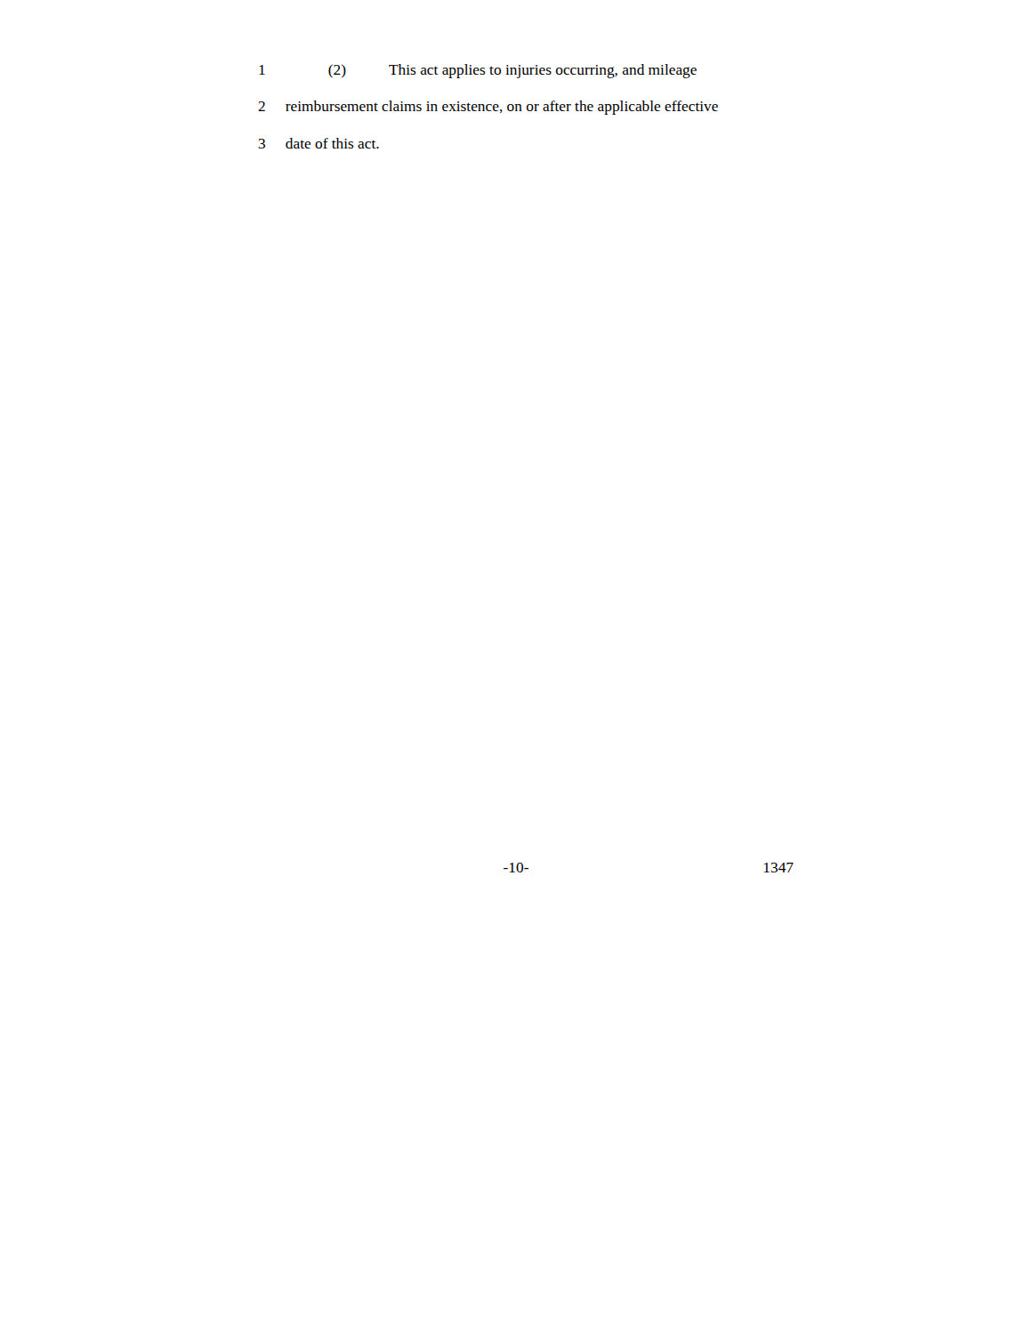| 1 | (2) This act applies to injuries occurring, and mileage |
| 2 | reimbursement claims in existence, on or after the applicable effective |
| 3 | date of this act. |
-10- 1347